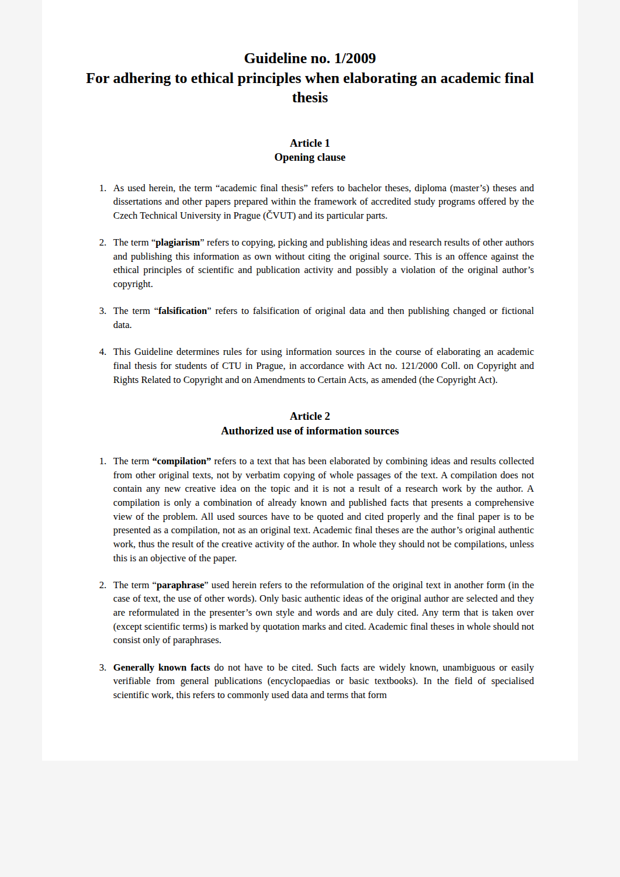Guideline no. 1/2009
For adhering to ethical principles when elaborating an academic final thesis
Article 1 Opening clause
As used herein, the term “academic final thesis” refers to bachelor theses, diploma (master’s) theses and dissertations and other papers prepared within the framework of accredited study programs offered by the Czech Technical University in Prague (ČVUT) and its particular parts.
The term “plagiarism” refers to copying, picking and publishing ideas and research results of other authors and publishing this information as own without citing the original source. This is an offence against the ethical principles of scientific and publication activity and possibly a violation of the original author’s copyright.
The term “falsification” refers to falsification of original data and then publishing changed or fictional data.
This Guideline determines rules for using information sources in the course of elaborating an academic final thesis for students of CTU in Prague, in accordance with Act no. 121/2000 Coll. on Copyright and Rights Related to Copyright and on Amendments to Certain Acts, as amended (the Copyright Act).
Article 2 Authorized use of information sources
The term “compilation” refers to a text that has been elaborated by combining ideas and results collected from other original texts, not by verbatim copying of whole passages of the text. A compilation does not contain any new creative idea on the topic and it is not a result of a research work by the author. A compilation is only a combination of already known and published facts that presents a comprehensive view of the problem. All used sources have to be quoted and cited properly and the final paper is to be presented as a compilation, not as an original text. Academic final theses are the author’s original authentic work, thus the result of the creative activity of the author. In whole they should not be compilations, unless this is an objective of the paper.
The term “paraphrase” used herein refers to the reformulation of the original text in another form (in the case of text, the use of other words). Only basic authentic ideas of the original author are selected and they are reformulated in the presenter’s own style and words and are duly cited. Any term that is taken over (except scientific terms) is marked by quotation marks and cited. Academic final theses in whole should not consist only of paraphrases.
Generally known facts do not have to be cited. Such facts are widely known, unambiguous or easily verifiable from general publications (encyclopaedias or basic textbooks). In the field of specialised scientific work, this refers to commonly used data and terms that form